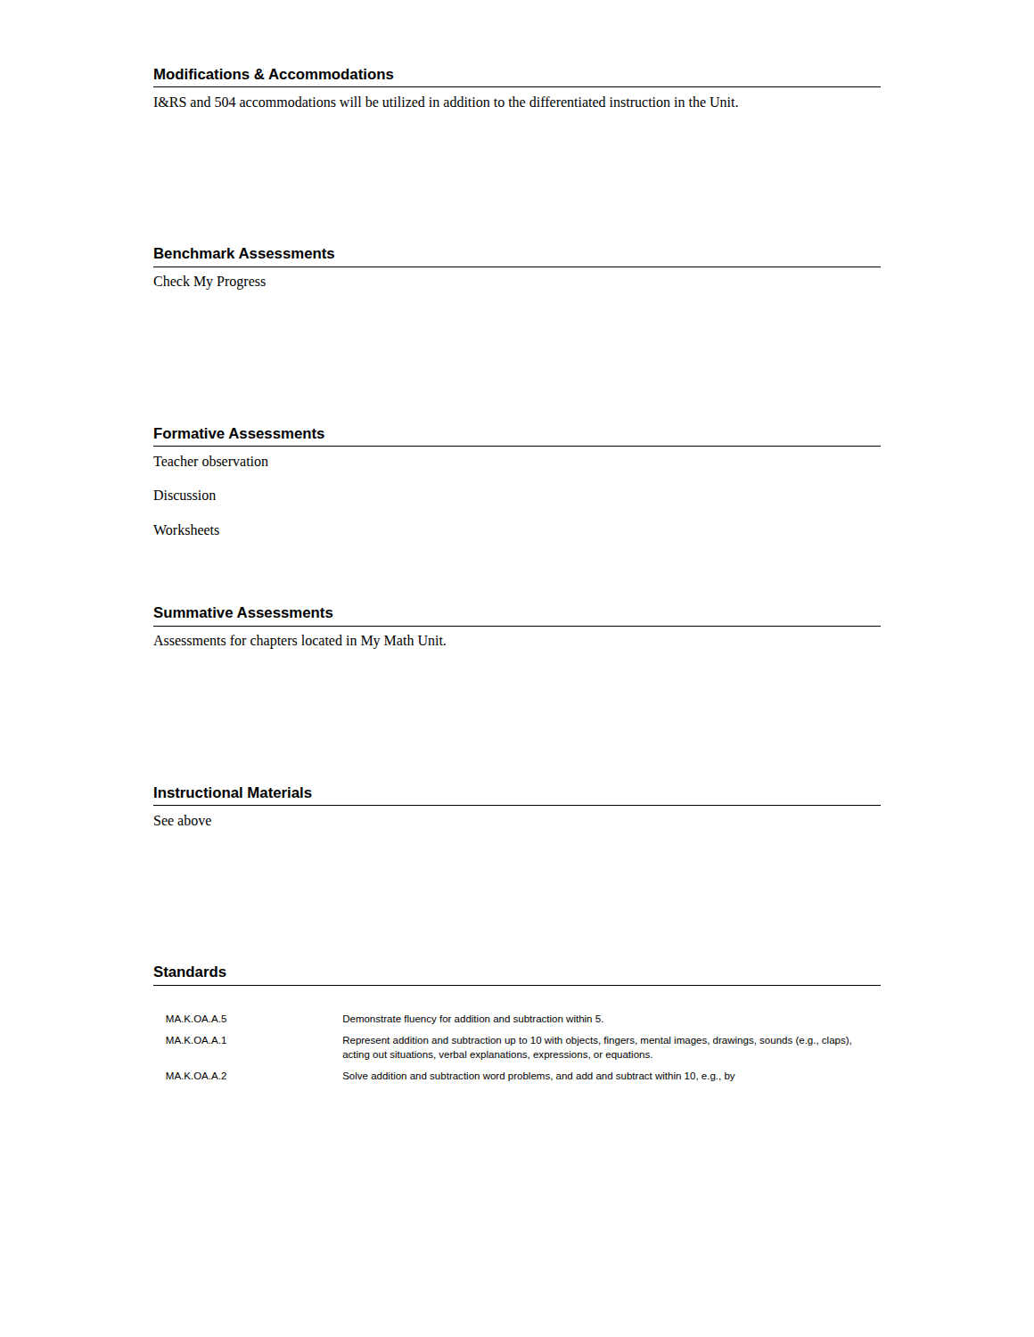Modifications & Accommodations
I&RS and 504 accommodations will be utilized in addition to the differentiated instruction in the Unit.
Benchmark Assessments
Check My Progress
Formative Assessments
Teacher observation
Discussion
Worksheets
Summative Assessments
Assessments for chapters located in My Math Unit.
Instructional Materials
See above
Standards
| MA.K.OA.A.5 | Demonstrate fluency for addition and subtraction within 5. |
| MA.K.OA.A.1 | Represent addition and subtraction up to 10 with objects, fingers, mental images, drawings, sounds (e.g., claps), acting out situations, verbal explanations, expressions, or equations. |
| MA.K.OA.A.2 | Solve addition and subtraction word problems, and add and subtract within 10, e.g., by |